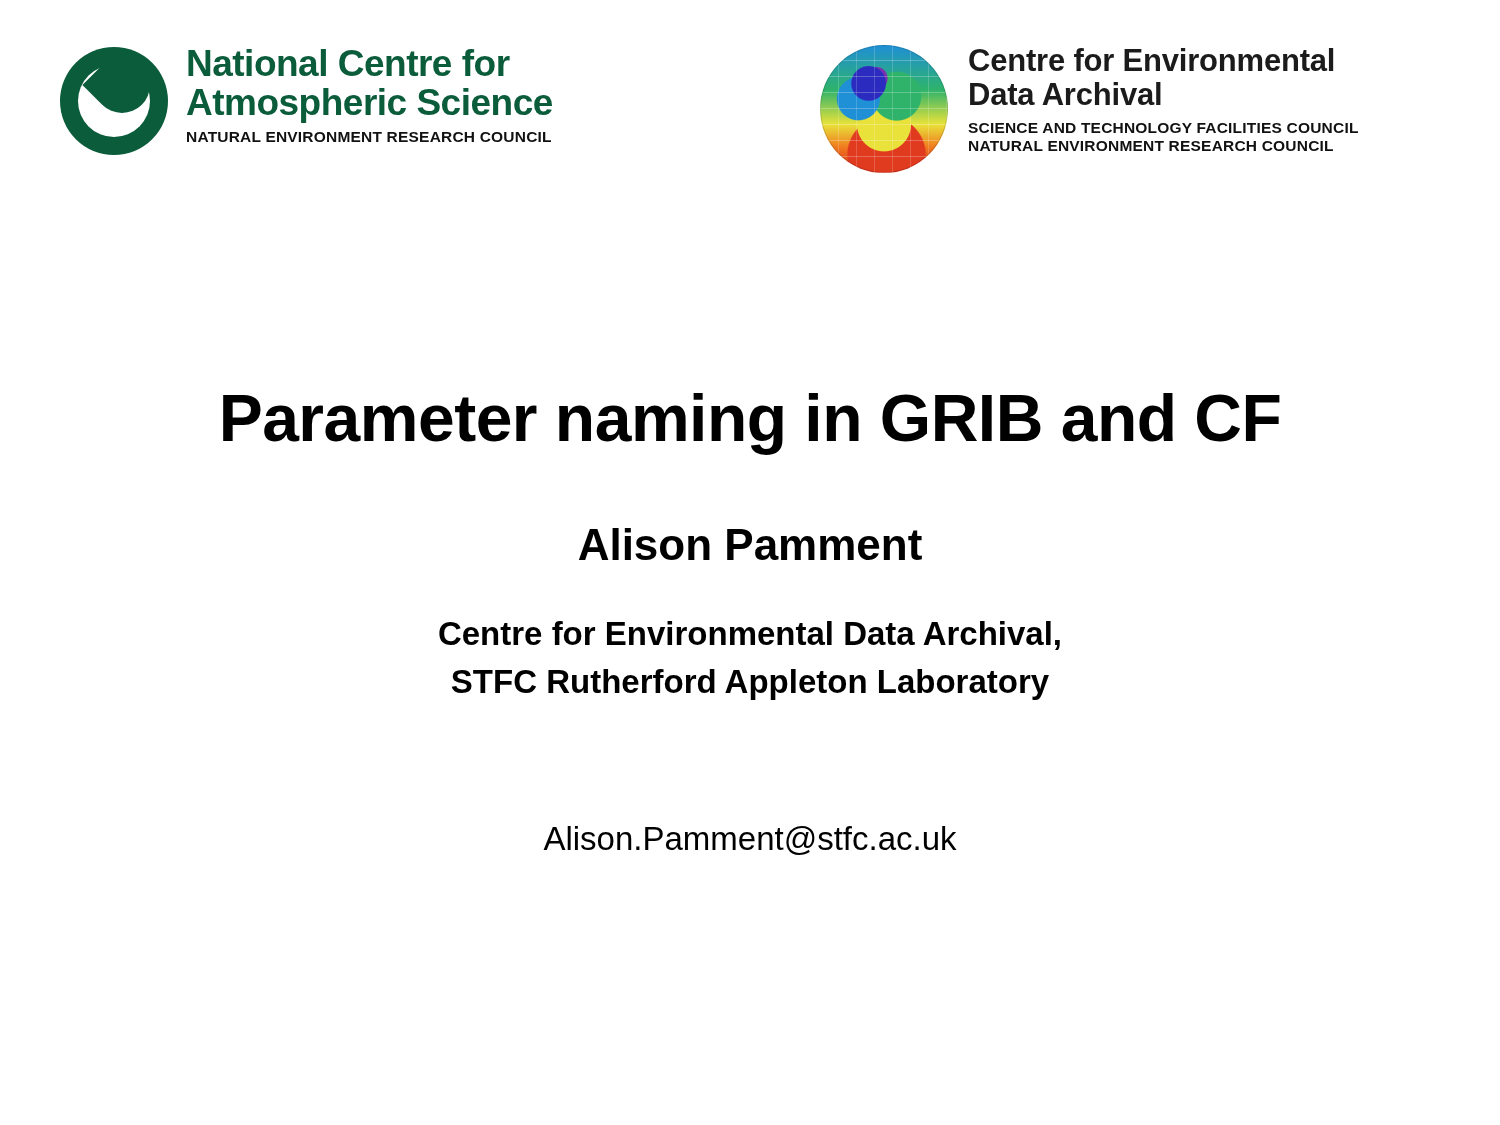National Centre for
Atmospheric Science
NATURAL ENVIRONMENT RESEARCH COUNCIL
Centre for Environmental
Data Archival
SCIENCE AND TECHNOLOGY FACILITIES COUNCIL
NATURAL ENVIRONMENT RESEARCH COUNCIL
Parameter naming in GRIB and CF
Alison Pamment
Centre for Environmental Data Archival,
STFC Rutherford Appleton Laboratory
Alison.Pamment@stfc.ac.uk